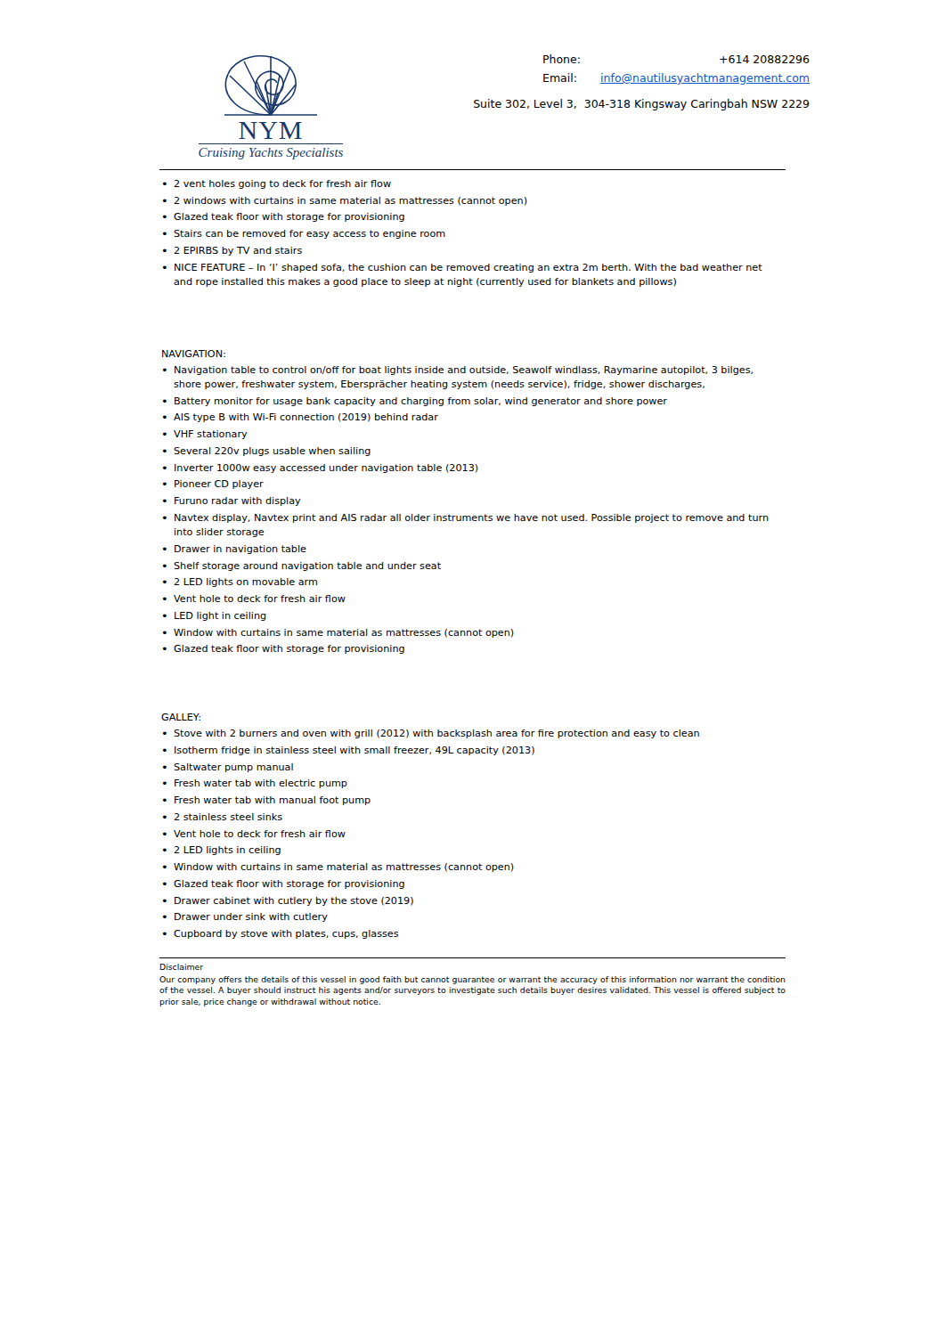NYM
Cruising Yachts Specialists
Phone: +614 20882296
Email: info@nautilusyachtmanagement.com
Suite 302, Level 3, 304-318 Kingsway Caringbah NSW 2229
2 vent holes going to deck for fresh air flow
2 windows with curtains in same material as mattresses (cannot open)
Glazed teak floor with storage for provisioning
Stairs can be removed for easy access to engine room
2 EPIRBS by TV and stairs
NICE FEATURE – In ‘I’ shaped sofa, the cushion can be removed creating an extra 2m berth. With the bad weather net and rope installed this makes a good place to sleep at night (currently used for blankets and pillows)
NAVIGATION:
Navigation table to control on/off for boat lights inside and outside, Seawolf windlass, Raymarine autopilot, 3 bilges, shore power, freshwater system, Ebersprächer heating system (needs service), fridge, shower discharges,
Battery monitor for usage bank capacity and charging from solar, wind generator and shore power
AIS type B with Wi-Fi connection (2019) behind radar
VHF stationary
Several 220v plugs usable when sailing
Inverter 1000w easy accessed under navigation table (2013)
Pioneer CD player
Furuno radar with display
Navtex display, Navtex print and AIS radar all older instruments we have not used. Possible project to remove and turn into slider storage
Drawer in navigation table
Shelf storage around navigation table and under seat
2 LED lights on movable arm
Vent hole to deck for fresh air flow
LED light in ceiling
Window with curtains in same material as mattresses (cannot open)
Glazed teak floor with storage for provisioning
GALLEY:
Stove with 2 burners and oven with grill (2012) with backsplash area for fire protection and easy to clean
Isotherm fridge in stainless steel with small freezer, 49L capacity (2013)
Saltwater pump manual
Fresh water tab with electric pump
Fresh water tab with manual foot pump
2 stainless steel sinks
Vent hole to deck for fresh air flow
2 LED lights in ceiling
Window with curtains in same material as mattresses (cannot open)
Glazed teak floor with storage for provisioning
Drawer cabinet with cutlery by the stove (2019)
Drawer under sink with cutlery
Cupboard by stove with plates, cups, glasses
Disclaimer
Our company offers the details of this vessel in good faith but cannot guarantee or warrant the accuracy of this information nor warrant the condition of the vessel. A buyer should instruct his agents and/or surveyors to investigate such details buyer desires validated. This vessel is offered subject to prior sale, price change or withdrawal without notice.